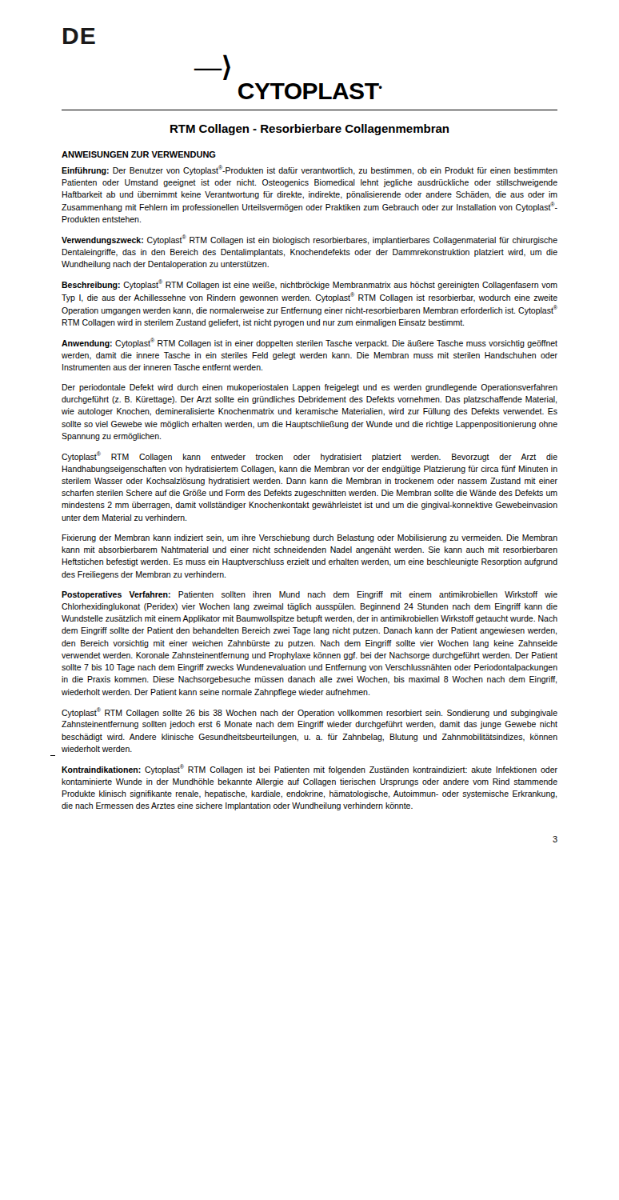DE
—⟩
CYTOPLAST•
RTM Collagen - Resorbierbare Collagenmembran
ANWEISUNGEN ZUR VERWENDUNG
Einführung: Der Benutzer von Cytoplast®-Produkten ist dafür verantwortlich, zu bestimmen, ob ein Produkt für einen bestimmten Patienten oder Umstand geeignet ist oder nicht. Osteogenics Biomedical lehnt jegliche ausdrückliche oder stillschweigende Haftbarkeit ab und übernimmt keine Verantwortung für direkte, indirekte, pönalisierende oder andere Schäden, die aus oder im Zusammenhang mit Fehlern im professionellen Urteilsvermögen oder Praktiken zum Gebrauch oder zur Installation von Cytoplast®-Produkten entstehen.
Verwendungszweck: Cytoplast® RTM Collagen ist ein biologisch resorbierbares, implantierbares Collagenmaterial für chirurgische Dentaleingriffe, das in den Bereich des Dentalimplantats, Knochendefekts oder der Dammrekonstruktion platziert wird, um die Wundheilung nach der Dentaloperation zu unterstützen.
Beschreibung: Cytoplast® RTM Collagen ist eine weiße, nichtbröckige Membranmatrix aus höchst gereinigten Collagenfasern vom Typ I, die aus der Achillessehne von Rindern gewonnen werden. Cytoplast® RTM Collagen ist resorbierbar, wodurch eine zweite Operation umgangen werden kann, die normalerweise zur Entfernung einer nicht-resorbierbaren Membran erforderlich ist. Cytoplast® RTM Collagen wird in sterilem Zustand geliefert, ist nicht pyrogen und nur zum einmaligen Einsatz bestimmt.
Anwendung: Cytoplast® RTM Collagen ist in einer doppelten sterilen Tasche verpackt. Die äußere Tasche muss vorsichtig geöffnet werden, damit die innere Tasche in ein steriles Feld gelegt werden kann. Die Membran muss mit sterilen Handschuhen oder Instrumenten aus der inneren Tasche entfernt werden.
Der periodontale Defekt wird durch einen mukoperiostalen Lappen freigelegt und es werden grundlegende Operationsverfahren durchgeführt (z. B. Kürettage). Der Arzt sollte ein gründliches Debridement des Defekts vornehmen. Das platzschaffende Material, wie autologer Knochen, demineralisierte Knochenmatrix und keramische Materialien, wird zur Füllung des Defekts verwendet. Es sollte so viel Gewebe wie möglich erhalten werden, um die Hauptschließung der Wunde und die richtige Lappenpositionierung ohne Spannung zu ermöglichen.
Cytoplast® RTM Collagen kann entweder trocken oder hydratisiert platziert werden. Bevorzugt der Arzt die Handhabungseigenschaften von hydratisiertem Collagen, kann die Membran vor der endgültige Platzierung für circa fünf Minuten in sterilem Wasser oder Kochsalzlösung hydratisiert werden. Dann kann die Membran in trockenem oder nassem Zustand mit einer scharfen sterilen Schere auf die Größe und Form des Defekts zugeschnitten werden. Die Membran sollte die Wände des Defekts um mindestens 2 mm überragen, damit vollständiger Knochenkontakt gewährleistet ist und um die gingival-konnektive Gewebeinvasion unter dem Material zu verhindern.
Fixierung der Membran kann indiziert sein, um ihre Verschiebung durch Belastung oder Mobilisierung zu vermeiden. Die Membran kann mit absorbierbarem Nahtmaterial und einer nicht schneidenden Nadel angenäht werden. Sie kann auch mit resorbierbaren Heftstichen befestigt werden. Es muss ein Hauptverschluss erzielt und erhalten werden, um eine beschleunigte Resorption aufgrund des Freiliegens der Membran zu verhindern.
Postoperatives Verfahren: Patienten sollten ihren Mund nach dem Eingriff mit einem antimikrobiellen Wirkstoff wie Chlorhexidinglukonat (Peridex) vier Wochen lang zweimal täglich ausspülen. Beginnend 24 Stunden nach dem Eingriff kann die Wundstelle zusätzlich mit einem Applikator mit Baumwollspitze betupft werden, der in antimikrobiellen Wirkstoff getaucht wurde. Nach dem Eingriff sollte der Patient den behandelten Bereich zwei Tage lang nicht putzen. Danach kann der Patient angewiesen werden, den Bereich vorsichtig mit einer weichen Zahnbürste zu putzen. Nach dem Eingriff sollte vier Wochen lang keine Zahnseide verwendet werden. Koronale Zahnsteinentfernung und Prophylaxe können ggf. bei der Nachsorge durchgeführt werden. Der Patient sollte 7 bis 10 Tage nach dem Eingriff zwecks Wundenevaluation und Entfernung von Verschlussnähten oder Periodontalpackungen in die Praxis kommen. Diese Nachsorgebesuche müssen danach alle zwei Wochen, bis maximal 8 Wochen nach dem Eingriff, wiederholt werden. Der Patient kann seine normale Zahnpflege wieder aufnehmen.
Cytoplast® RTM Collagen sollte 26 bis 38 Wochen nach der Operation vollkommen resorbiert sein. Sondierung und subgingivale Zahnsteinentfernung sollten jedoch erst 6 Monate nach dem Eingriff wieder durchgeführt werden, damit das junge Gewebe nicht beschädigt wird. Andere klinische Gesundheitsbeurteilungen, u. a. für Zahnbelag, Blutung und Zahnmobilitätsindizes, können wiederholt werden.
Kontraindikationen: Cytoplast® RTM Collagen ist bei Patienten mit folgenden Zuständen kontraindiziert: akute Infektionen oder kontaminierte Wunde in der Mundhöhle bekannte Allergie auf Collagen tierischen Ursprungs oder andere vom Rind stammende Produkte klinisch signifikante renale, hepatische, kardiale, endokrine, hämatologische, Autoimmun- oder systemische Erkrankung, die nach Ermessen des Arztes eine sichere Implantation oder Wundheilung verhindern könnte.
3